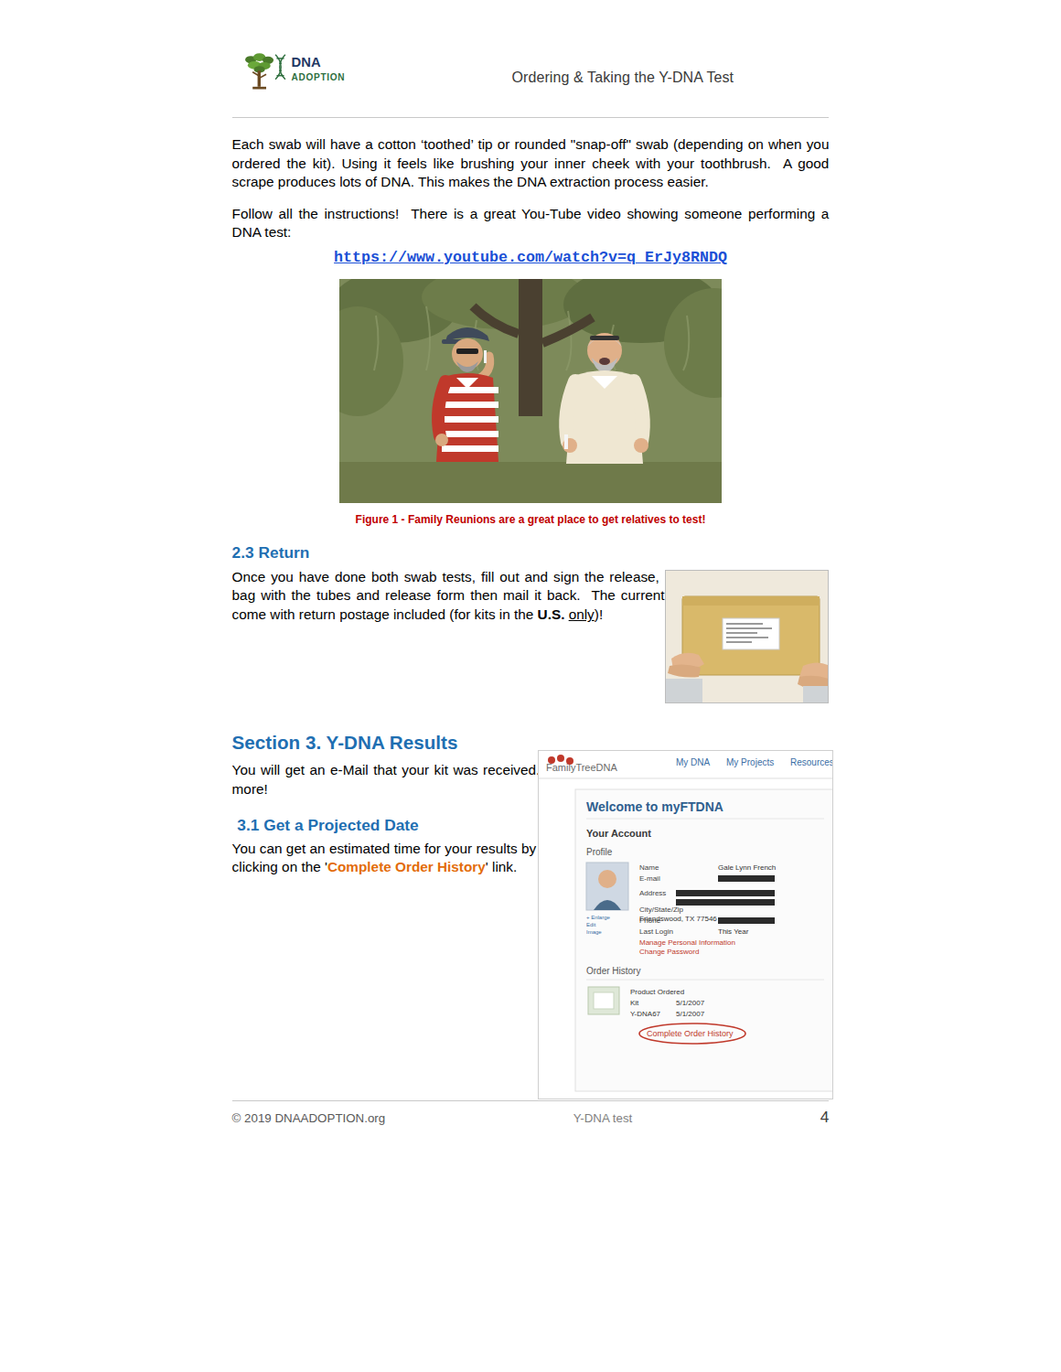DNA ADOPTION
Ordering & Taking the Y-DNA Test
Each swab will have a cotton ‘toothed’ tip or rounded "snap-off" swab (depending on when you ordered the kit). Using it feels like brushing your inner cheek with your toothbrush. A good scrape produces lots of DNA. This makes the DNA extraction process easier.
Follow all the instructions! There is a great You-Tube video showing someone performing a DNA test:
https://www.youtube.com/watch?v=q_ErJy8RNDQ
Figure 1 - Family Reunions are a great place to get relatives to test!
2.3 Return
Once you have done both swab tests, fill out and sign the release, pack the bag with the tubes and release form then mail it back. The current test kits come with return postage included (for kits in the U.S. only)!
Section 3. Y-DNA Results
You will get an e-Mail that your kit was received. And now you wait some more!
3.1 Get a Projected Date
You can get an estimated time for your results by logging on to FT-DNA and clicking on the 'Complete Order History' link.
FamilyTreeDNA My DNA My Projects Resources Welcome to myFTDNA Your Account Profile + Enlarge Edit Image Name E-mail Address City/State/Zip Phone Last Login Gale Lynn French Friendswood, TX 77546 This Year Manage Personal Information Change Password Order History Product Ordered Kit Y-DNA67 5/1/2007 5/1/2007 Complete Order History
© 2019 DNAADOPTION.org
Y-DNA test
4